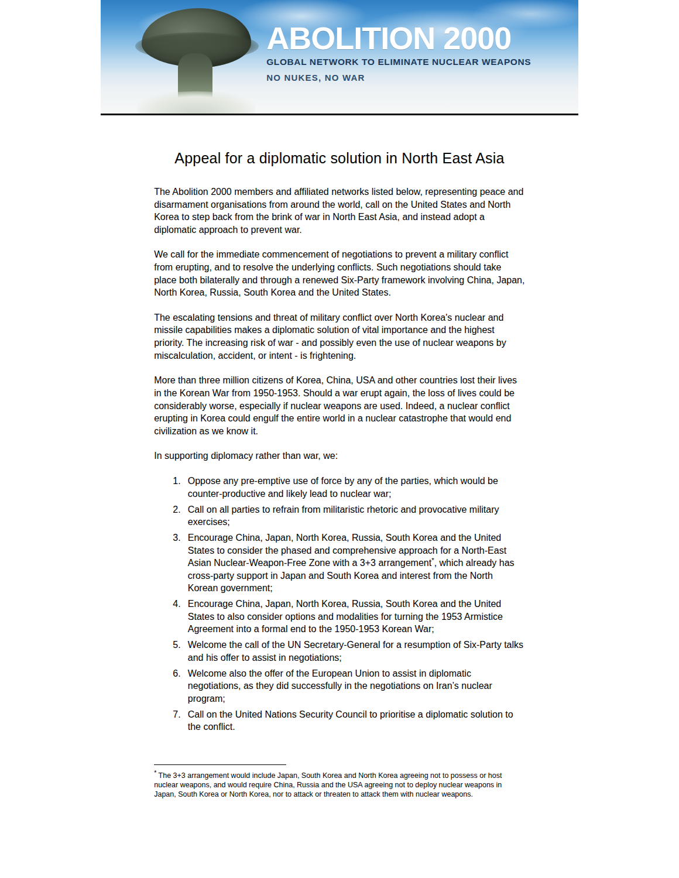ABOLITION 2000
GLOBAL NETWORK TO ELIMINATE NUCLEAR WEAPONS
NO NUKES, NO WAR
Appeal for a diplomatic solution in North East Asia
The Abolition 2000 members and affiliated networks listed below, representing peace and disarmament organisations from around the world, call on the United States and North Korea to step back from the brink of war in North East Asia, and instead adopt a diplomatic approach to prevent war.
We call for the immediate commencement of negotiations to prevent a military conflict from erupting, and to resolve the underlying conflicts. Such negotiations should take place both bilaterally and through a renewed Six-Party framework involving China, Japan, North Korea, Russia, South Korea and the United States.
The escalating tensions and threat of military conflict over North Korea's nuclear and missile capabilities makes a diplomatic solution of vital importance and the highest priority. The increasing risk of war - and possibly even the use of nuclear weapons by miscalculation, accident, or intent - is frightening.
More than three million citizens of Korea, China, USA and other countries lost their lives in the Korean War from 1950-1953. Should a war erupt again, the loss of lives could be considerably worse, especially if nuclear weapons are used. Indeed, a nuclear conflict erupting in Korea could engulf the entire world in a nuclear catastrophe that would end civilization as we know it.
In supporting diplomacy rather than war, we:
Oppose any pre-emptive use of force by any of the parties, which would be counter-productive and likely lead to nuclear war;
Call on all parties to refrain from militaristic rhetoric and provocative military exercises;
Encourage China, Japan, North Korea, Russia, South Korea and the United States to consider the phased and comprehensive approach for a North-East Asian Nuclear-Weapon-Free Zone with a 3+3 arrangement*, which already has cross-party support in Japan and South Korea and interest from the North Korean government;
Encourage China, Japan, North Korea, Russia, South Korea and the United States to also consider options and modalities for turning the 1953 Armistice Agreement into a formal end to the 1950-1953 Korean War;
Welcome the call of the UN Secretary-General for a resumption of Six-Party talks and his offer to assist in negotiations;
Welcome also the offer of the European Union to assist in diplomatic negotiations, as they did successfully in the negotiations on Iran’s nuclear program;
Call on the United Nations Security Council to prioritise a diplomatic solution to the conflict.
* The 3+3 arrangement would include Japan, South Korea and North Korea agreeing not to possess or host nuclear weapons, and would require China, Russia and the USA agreeing not to deploy nuclear weapons in Japan, South Korea or North Korea, nor to attack or threaten to attack them with nuclear weapons.